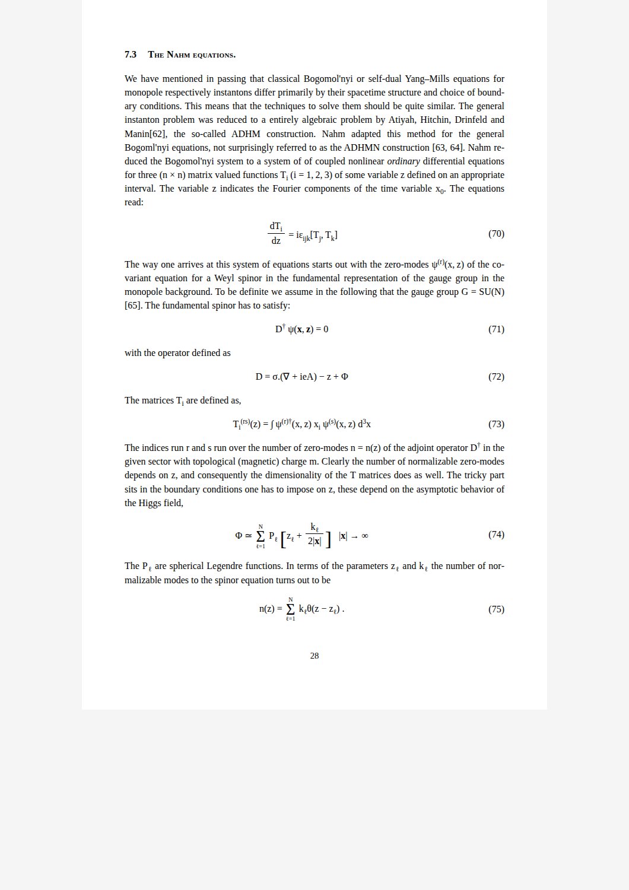7.3 The Nahm equations.
We have mentioned in passing that classical Bogomol'nyi or self-dual Yang–Mills equations for monopole respectively instantons differ primarily by their spacetime structure and choice of boundary conditions. This means that the techniques to solve them should be quite similar. The general instanton problem was reduced to a entirely algebraic problem by Atiyah, Hitchin, Drinfeld and Manin[62], the so-called ADHM construction. Nahm adapted this method for the general Bogoml'nyi equations, not surprisingly referred to as the ADHMN construction [63, 64]. Nahm reduced the Bogomol'nyi system to a system of of coupled nonlinear ordinary differential equations for three (n × n) matrix valued functions Ti (i = 1, 2, 3) of some variable z defined on an appropriate interval. The variable z indicates the Fourier components of the time variable x0. The equations read:
dTi dz = iεijk[Tj, Tk]
(70)
The way one arrives at this system of equations starts out with the zero-modes ψ(r)(x, z) of the covariant equation for a Weyl spinor in the fundamental representation of the gauge group in the monopole background. To be definite we assume in the following that the gauge group G = SU(N)[65]. The fundamental spinor has to satisfy:
D† ψ(x, z) = 0
(71)
with the operator defined as
D = σ.(∇ + ieA) − z + Φ
(72)
The matrices Ti are defined as,
Ti(rs)(z) = ∫ ψ(r)†(x, z) xi ψ(s)(x, z) d3x
(73)
The indices run r and s run over the number of zero-modes n = n(z) of the adjoint operator D† in the given sector with topological (magnetic) charge m. Clearly the number of normalizable zero-modes depends on z, and consequently the dimensionality of the T matrices does as well. The tricky part sits in the boundary conditions one has to impose on z, these depend on the asymptotic behavior of the Higgs field,
Φ ≃ NΣℓ=1 Pℓ [zℓ + kℓ 2|x|] |x| → ∞
(74)
The Pℓ are spherical Legendre functions. In terms of the parameters zℓ and kℓ the number of normalizable modes to the spinor equation turns out to be
n(z) = NΣℓ=1 kℓθ(z − zℓ) .
(75)
28